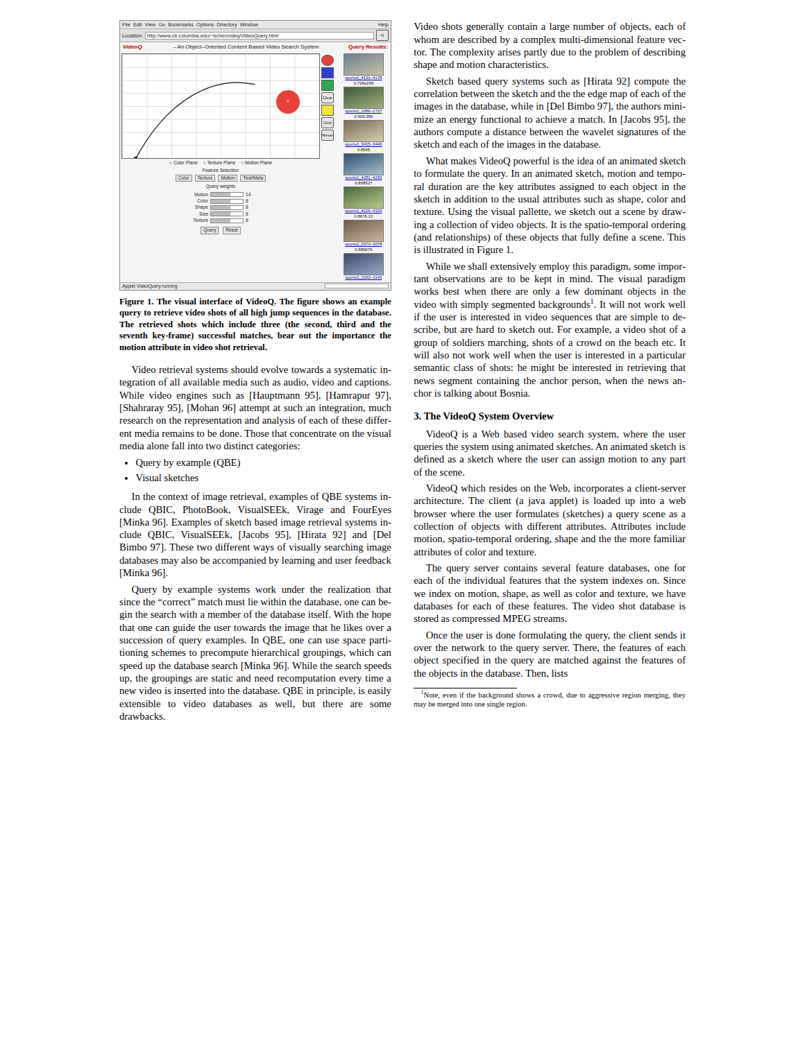File Edit View Go Bookmarks Options Directory Window Help
Location: http://www.ctr.columbia.edu/~bchen/vdeq/VideoQuery.html N
VideoQ – An Object–Oriented Content Based Video Search System Query Results:
○ Color Plane ○ Texture Plane ○ Motion Plane
Feature Selection
Color Texture Motion Text/Meta
Query weights
Motion 14
Color 8
Shape 8
Size 8
Texture 8
Query Reset
Clear Grid Reset
sports2_4131–41780.718e299
sports2_1686–17270.909.356
sports2_3415–34460.8545
sports2_4281–42930.858527
sports2_4226–43290.8676.13
sports2_2973–30780.889079
sports2_1062–1143
Applet VideoQuery running
Figure 1. The visual interface of VideoQ. The figure shows an example query to retrieve video shots of all high jump sequences in the database. The retrieved shots which include three (the second, third and the seventh key-frame) successful matches, bear out the importance the motion attribute in video shot retrieval.
Video retrieval systems should evolve towards a systematic integration of all available media such as audio, video and captions. While video engines such as [Hauptmann 95], [Hamrapur 97], [Shahraray 95], [Mohan 96] attempt at such an integration, much research on the representation and analysis of each of these different media remains to be done. Those that concentrate on the visual media alone fall into two distinct categories:
Query by example (QBE)
Visual sketches
In the context of image retrieval, examples of QBE systems include QBIC, PhotoBook, VisualSEEk, Virage and FourEyes [Minka 96]. Examples of sketch based image retrieval systems include QBIC, VisualSEEk, [Jacobs 95], [Hirata 92] and [Del Bimbo 97]. These two different ways of visually searching image databases may also be accompanied by learning and user feedback [Minka 96].
Query by example systems work under the realization that since the “correct” match must lie within the database, one can begin the search with a member of the database itself. With the hope that one can guide the user towards the image that he likes over a succession of query examples. In QBE, one can use space partitioning schemes to precompute hierarchical groupings, which can speed up the database search [Minka 96]. While the search speeds up, the groupings are static and need recomputation every time a new video is inserted into the database. QBE in principle, is easily extensible to video databases as well, but there are some drawbacks.
Video shots generally contain a large number of objects, each of whom are described by a complex multi-dimensional feature vector. The complexity arises partly due to the problem of describing shape and motion characteristics.
Sketch based query systems such as [Hirata 92] compute the correlation between the sketch and the the edge map of each of the images in the database, while in [Del Bimbo 97], the authors minimize an energy functional to achieve a match. In [Jacobs 95], the authors compute a distance between the wavelet signatures of the sketch and each of the images in the database.
What makes VideoQ powerful is the idea of an animated sketch to formulate the query. In an animated sketch, motion and temporal duration are the key attributes assigned to each object in the sketch in addition to the usual attributes such as shape, color and texture. Using the visual pallette, we sketch out a scene by drawing a collection of video objects. It is the spatio-temporal ordering (and relationships) of these objects that fully define a scene. This is illustrated in Figure 1.
While we shall extensively employ this paradigm, some important observations are to be kept in mind. The visual paradigm works best when there are only a few dominant objects in the video with simply segmented backgrounds1. It will not work well if the user is interested in video sequences that are simple to describe, but are hard to sketch out. For example, a video shot of a group of soldiers marching, shots of a crowd on the beach etc. It will also not work well when the user is interested in a particular semantic class of shots: he might be interested in retrieving that news segment containing the anchor person, when the news anchor is talking about Bosnia.
3. The VideoQ System Overview
VideoQ is a Web based video search system, where the user queries the system using animated sketches. An animated sketch is defined as a sketch where the user can assign motion to any part of the scene.
VideoQ which resides on the Web, incorporates a client-server architecture. The client (a java applet) is loaded up into a web browser where the user formulates (sketches) a query scene as a collection of objects with different attributes. Attributes include motion, spatio-temporal ordering, shape and the the more familiar attributes of color and texture.
The query server contains several feature databases, one for each of the individual features that the system indexes on. Since we index on motion, shape, as well as color and texture, we have databases for each of these features. The video shot database is stored as compressed MPEG streams.
Once the user is done formulating the query, the client sends it over the network to the query server. There, the features of each object specified in the query are matched against the features of the objects in the database. Then, lists
1Note, even if the background shows a crowd, due to aggressive region merging, they may be merged into one single region.